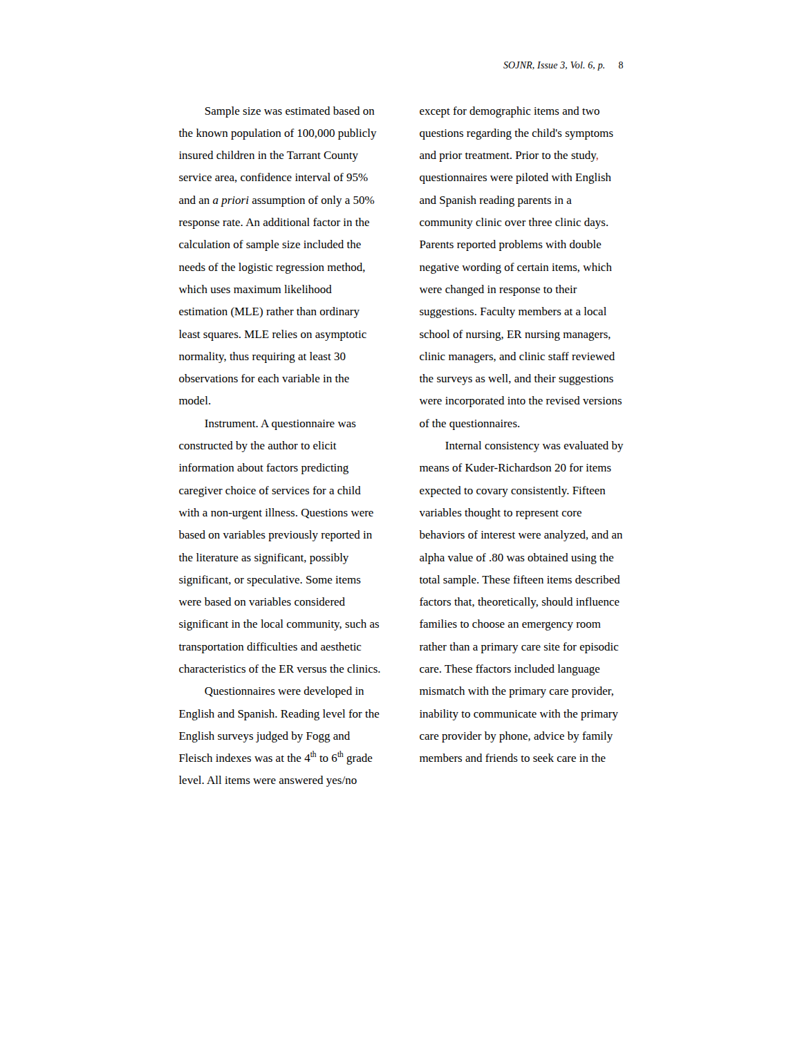SOJNR, Issue 3, Vol. 6, p. 8
Sample size was estimated based on the known population of 100,000 publicly insured children in the Tarrant County service area, confidence interval of 95% and an a priori assumption of only a 50% response rate. An additional factor in the calculation of sample size included the needs of the logistic regression method, which uses maximum likelihood estimation (MLE) rather than ordinary least squares. MLE relies on asymptotic normality, thus requiring at least 30 observations for each variable in the model.
Instrument. A questionnaire was constructed by the author to elicit information about factors predicting caregiver choice of services for a child with a non-urgent illness. Questions were based on variables previously reported in the literature as significant, possibly significant, or speculative. Some items were based on variables considered significant in the local community, such as transportation difficulties and aesthetic characteristics of the ER versus the clinics.
Questionnaires were developed in English and Spanish. Reading level for the English surveys judged by Fogg and Fleisch indexes was at the 4th to 6th grade level. All items were answered yes/no except for demographic items and two questions regarding the child's symptoms and prior treatment. Prior to the study, questionnaires were piloted with English and Spanish reading parents in a community clinic over three clinic days. Parents reported problems with double negative wording of certain items, which were changed in response to their suggestions. Faculty members at a local school of nursing, ER nursing managers, clinic managers, and clinic staff reviewed the surveys as well, and their suggestions were incorporated into the revised versions of the questionnaires.
Internal consistency was evaluated by means of Kuder-Richardson 20 for items expected to covary consistently. Fifteen variables thought to represent core behaviors of interest were analyzed, and an alpha value of .80 was obtained using the total sample. These fifteen items described factors that, theoretically, should influence families to choose an emergency room rather than a primary care site for episodic care. These ffactors included language mismatch with the primary care provider, inability to communicate with the primary care provider by phone, advice by family members and friends to seek care in the